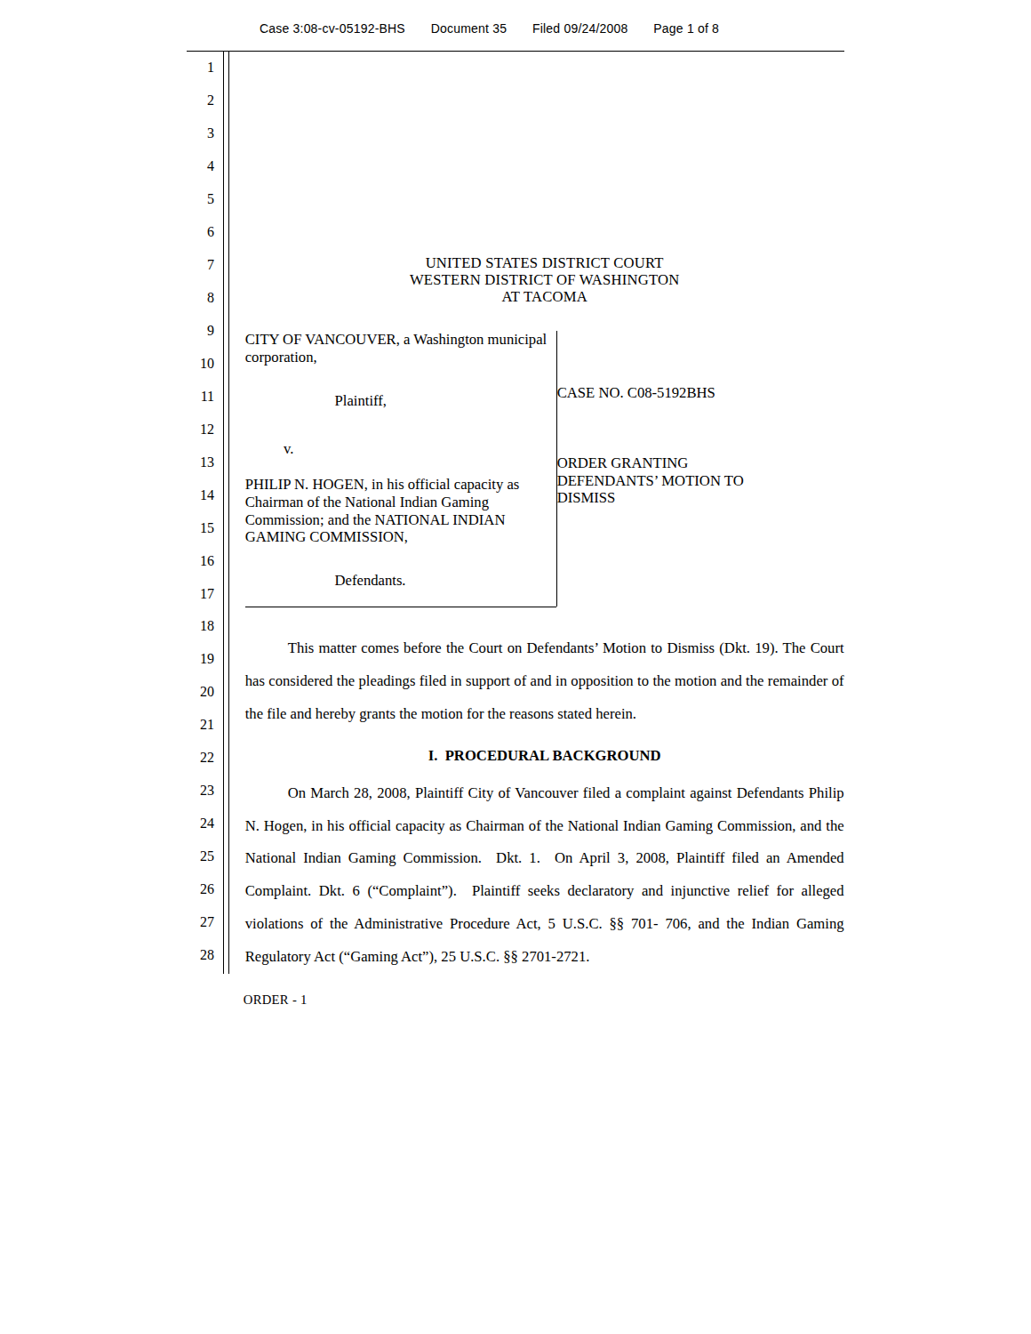Case 3:08-cv-05192-BHS Document 35 Filed 09/24/2008 Page 1 of 8
1
2
3
4
5
6
7
8
9
10
11
12
13
14
15
16
17
18
19
20
21
22
23
24
25
26
27
28
United States District Court
Western District of Washington
At Tacoma
| CITY OF VANCOUVER, a Washington municipal corporation, Plaintiff, v. PHILIP N. HOGEN, in his official capacity as Chairman of the National Indian Gaming Commission; and the NATIONAL INDIAN GAMING COMMISSION, Defendants. | CASE NO. C08-5192BHS Order Granting Defendants’ Motion to Dismiss |
This matter comes before the Court on Defendants’ Motion to Dismiss (Dkt. 19). The Court has considered the pleadings filed in support of and in opposition to the motion and the remainder of the file and hereby grants the motion for the reasons stated herein.
I. Procedural Background
On March 28, 2008, Plaintiff City of Vancouver filed a complaint against Defendants Philip N. Hogen, in his official capacity as Chairman of the National Indian Gaming Commission, and the National Indian Gaming Commission. Dkt. 1. On April 3, 2008, Plaintiff filed an Amended Complaint. Dkt. 6 (“Complaint”). Plaintiff seeks declaratory and injunctive relief for alleged violations of the Administrative Procedure Act, 5 U.S.C. §§ 701- 706, and the Indian Gaming Regulatory Act (“Gaming Act”), 25 U.S.C. §§ 2701-2721.
ORDER - 1